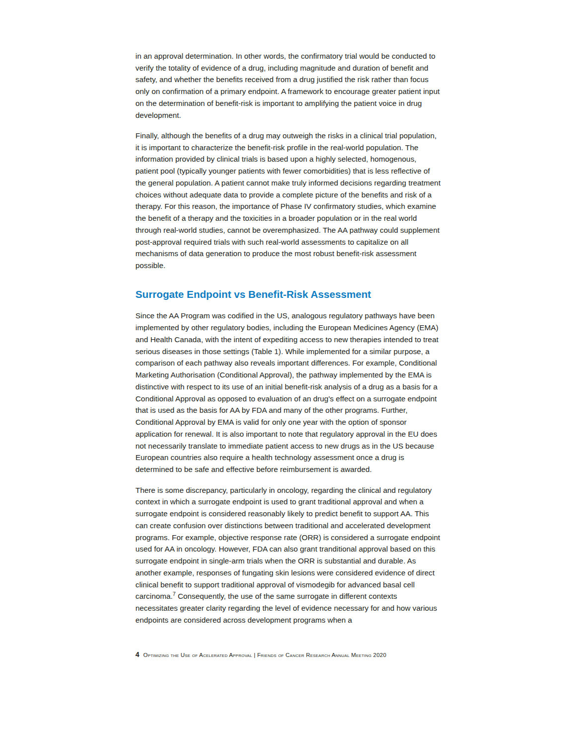in an approval determination. In other words, the confirmatory trial would be conducted to verify the totality of evidence of a drug, including magnitude and duration of benefit and safety, and whether the benefits received from a drug justified the risk rather than focus only on confirmation of a primary endpoint. A framework to encourage greater patient input on the determination of benefit-risk is important to amplifying the patient voice in drug development.
Finally, although the benefits of a drug may outweigh the risks in a clinical trial population, it is important to characterize the benefit-risk profile in the real-world population. The information provided by clinical trials is based upon a highly selected, homogenous, patient pool (typically younger patients with fewer comorbidities) that is less reflective of the general population. A patient cannot make truly informed decisions regarding treatment choices without adequate data to provide a complete picture of the benefits and risk of a therapy. For this reason, the importance of Phase IV confirmatory studies, which examine the benefit of a therapy and the toxicities in a broader population or in the real world through real-world studies, cannot be overemphasized. The AA pathway could supplement post-approval required trials with such real-world assessments to capitalize on all mechanisms of data generation to produce the most robust benefit-risk assessment possible.
Surrogate Endpoint vs Benefit-Risk Assessment
Since the AA Program was codified in the US, analogous regulatory pathways have been implemented by other regulatory bodies, including the European Medicines Agency (EMA) and Health Canada, with the intent of expediting access to new therapies intended to treat serious diseases in those settings (Table 1). While implemented for a similar purpose, a comparison of each pathway also reveals important differences. For example, Conditional Marketing Authorisation (Conditional Approval), the pathway implemented by the EMA is distinctive with respect to its use of an initial benefit-risk analysis of a drug as a basis for a Conditional Approval as opposed to evaluation of an drug's effect on a surrogate endpoint that is used as the basis for AA by FDA and many of the other programs. Further, Conditional Approval by EMA is valid for only one year with the option of sponsor application for renewal. It is also important to note that regulatory approval in the EU does not necessarily translate to immediate patient access to new drugs as in the US because European countries also require a health technology assessment once a drug is determined to be safe and effective before reimbursement is awarded.
There is some discrepancy, particularly in oncology, regarding the clinical and regulatory context in which a surrogate endpoint is used to grant traditional approval and when a surrogate endpoint is considered reasonably likely to predict benefit to support AA. This can create confusion over distinctions between traditional and accelerated development programs. For example, objective response rate (ORR) is considered a surrogate endpoint used for AA in oncology. However, FDA can also grant tranditional approval based on this surrogate endpoint in single-arm trials when the ORR is substantial and durable. As another example, responses of fungating skin lesions were considered evidence of direct clinical benefit to support traditional approval of vismodegib for advanced basal cell carcinoma.7 Consequently, the use of the same surrogate in different contexts necessitates greater clarity regarding the level of evidence necessary for and how various endpoints are considered across development programs when a
4 Optimizing the Use of Acelerated Approval | Friends of Cancer Research Annual Meeting 2020